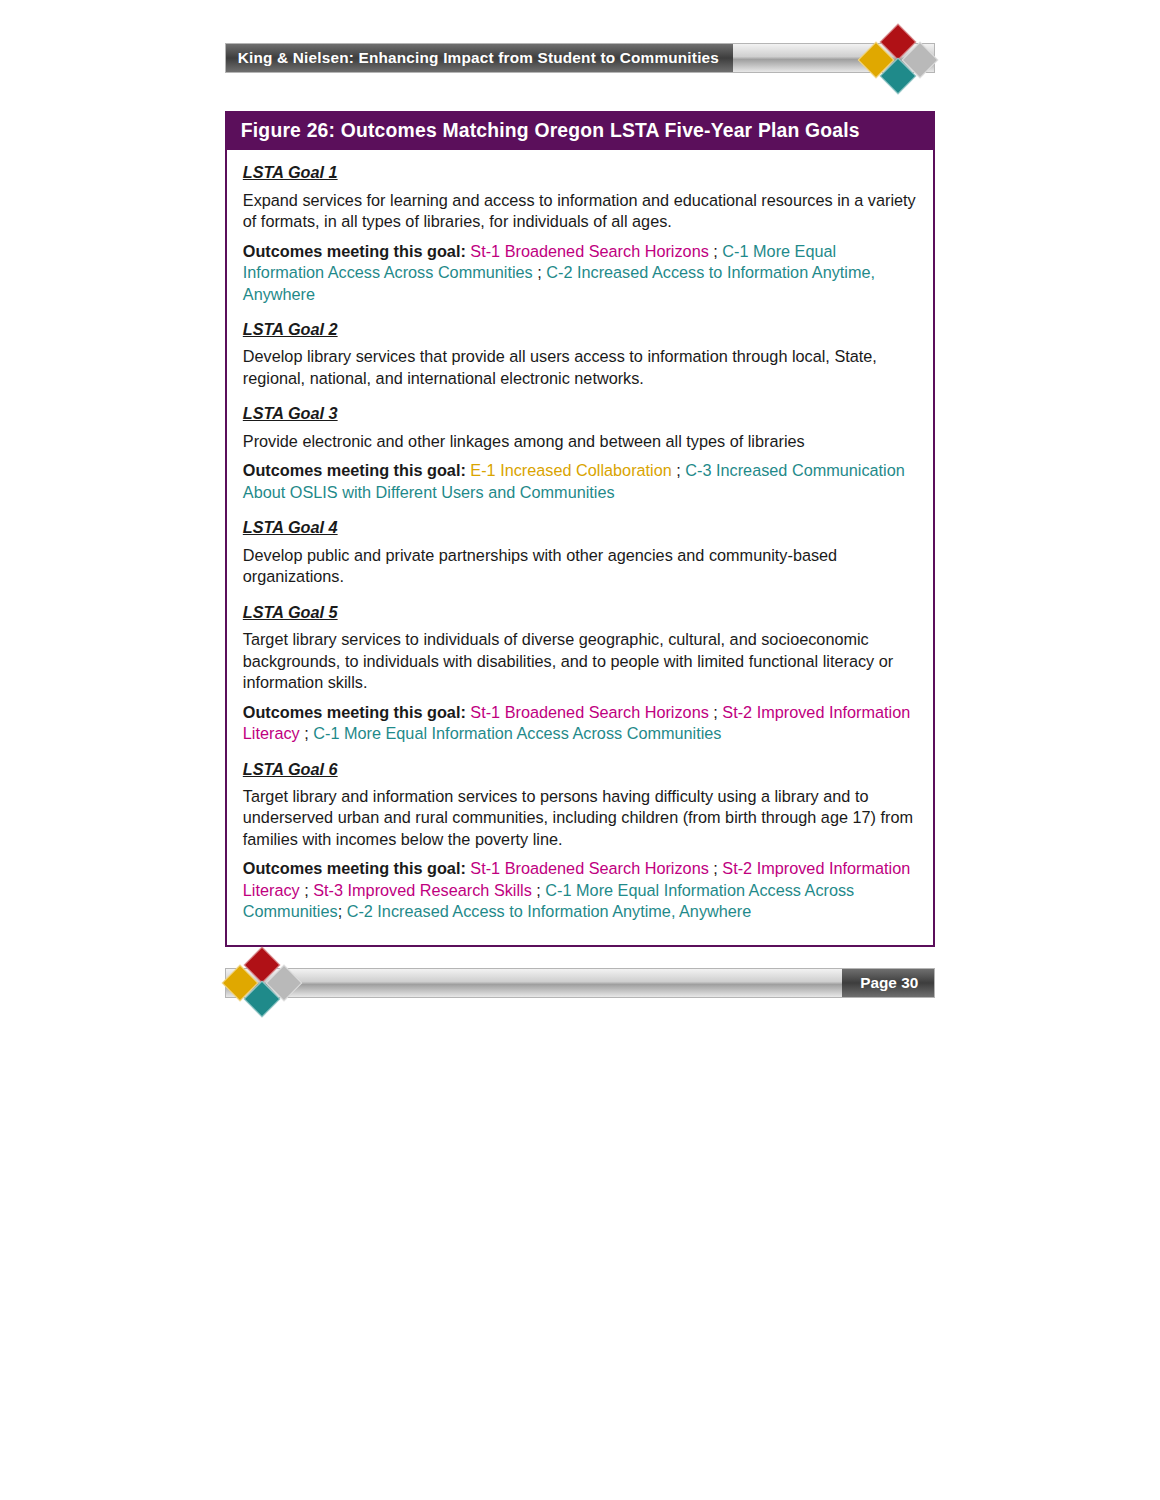King & Nielsen: Enhancing Impact from Student to Communities
Figure 26: Outcomes Matching Oregon LSTA Five-Year Plan Goals
LSTA Goal 1
Expand services for learning and access to information and educational resources in a variety of formats, in all types of libraries, for individuals of all ages.
Outcomes meeting this goal: St-1 Broadened Search Horizons ; C-1 More Equal Information Access Across Communities ; C-2 Increased Access to Information Anytime, Anywhere
LSTA Goal 2
Develop library services that provide all users access to information through local, State, regional, national, and international electronic networks.
LSTA Goal 3
Provide electronic and other linkages among and between all types of libraries
Outcomes meeting this goal: E-1 Increased Collaboration ; C-3 Increased Communication About OSLIS with Different Users and Communities
LSTA Goal 4
Develop public and private partnerships with other agencies and community-based organizations.
LSTA Goal 5
Target library services to individuals of diverse geographic, cultural, and socioeconomic backgrounds, to individuals with disabilities, and to people with limited functional literacy or information skills.
Outcomes meeting this goal: St-1 Broadened Search Horizons ; St-2 Improved Information Literacy ; C-1 More Equal Information Access Across Communities
LSTA Goal 6
Target library and information services to persons having difficulty using a library and to underserved urban and rural communities, including children (from birth through age 17) from families with incomes below the poverty line.
Outcomes meeting this goal: St-1 Broadened Search Horizons ; St-2 Improved Information Literacy ; St-3 Improved Research Skills ; C-1 More Equal Information Access Across Communities; C-2 Increased Access to Information Anytime, Anywhere
Page 30